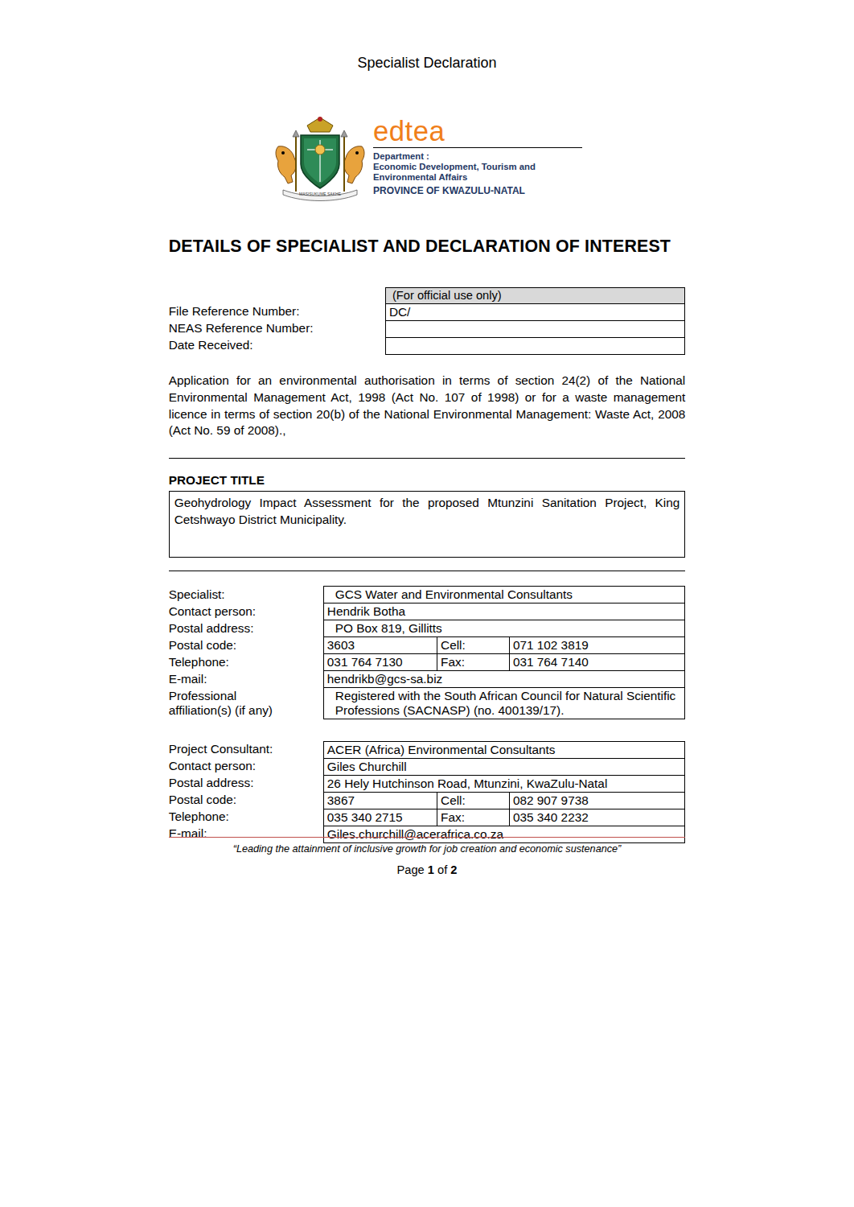Specialist Declaration
MASISUKUME SAKHE
edtea
Department :
Economic Development, Tourism and
Environmental Affairs
PROVINCE OF KWAZULU-NATAL
DETAILS OF SPECIALIST AND DECLARATION OF INTEREST
| | (For official use only) |
| File Reference Number: | DC/ |
| NEAS Reference Number: | |
| Date Received: | |
Application for an environmental authorisation in terms of section 24(2) of the National Environmental Management Act, 1998 (Act No. 107 of 1998) or for a waste management licence in terms of section 20(b) of the National Environmental Management: Waste Act, 2008 (Act No. 59 of 2008).,
PROJECT TITLE
Geohydrology Impact Assessment for the proposed Mtunzini Sanitation Project, King Cetshwayo District Municipality.
| Specialist: | GCS Water and Environmental Consultants |
| Contact person: | Hendrik Botha |
| Postal address: | PO Box 819, Gillitts |
| Postal code: | 3603 | Cell: | 071 102 3819 |
| Telephone: | 031 764 7130 | Fax: | 031 764 7140 |
| E-mail: | hendrikb@gcs-sa.biz |
| Professional affiliation(s) (if any) | Registered with the South African Council for Natural Scientific Professions (SACNASP) (no. 400139/17). |
| Project Consultant: | ACER (Africa) Environmental Consultants |
| Contact person: | Giles Churchill |
| Postal address: | 26 Hely Hutchinson Road, Mtunzini, KwaZulu-Natal |
| Postal code: | 3867 | Cell: | 082 907 9738 |
| Telephone: | 035 340 2715 | Fax: | 035 340 2232 |
| E-mail: | Giles.churchill@acerafrica.co.za |
“Leading the attainment of inclusive growth for job creation and economic sustenance”
Page 1 of 2